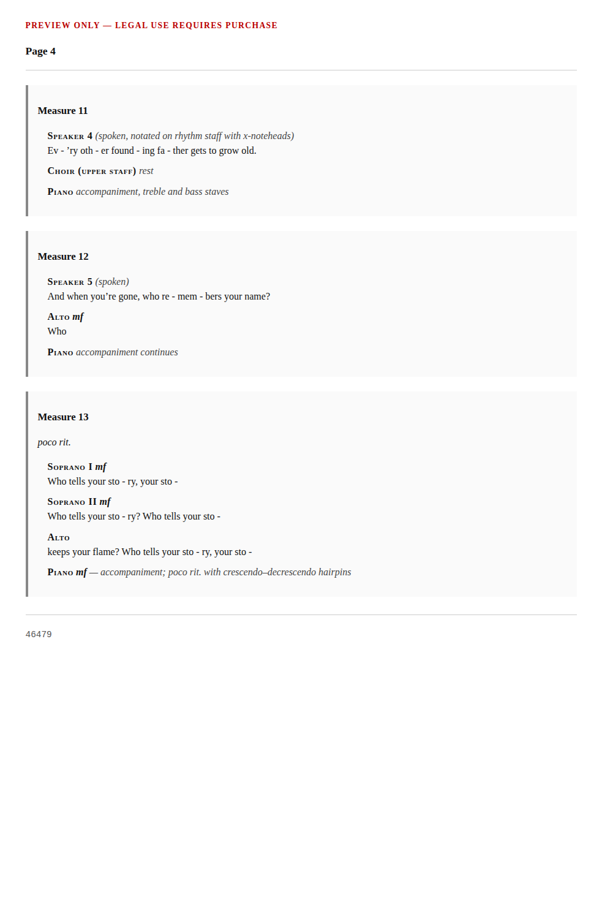Preview only — Legal use requires purchase
Page 4
Measure 11
Speaker 4 (spoken, notated on rhythm staff with x-noteheads)
Ev - ’ry oth - er found - ing fa - ther gets to grow old.
Choir (upper staff) rest
Piano accompaniment, treble and bass staves
Measure 12
Speaker 5 (spoken)
And when you’re gone, who re - mem - bers your name?
Alto mf
Who
Piano accompaniment continues
Measure 13
poco rit.
Soprano I mf
Who tells your sto - ry, your sto -
Soprano II mf
Who tells your sto - ry? Who tells your sto -
Alto
keeps your flame? Who tells your sto - ry, your sto -
Piano mf — accompaniment; poco rit. with crescendo–decrescendo hairpins
46479